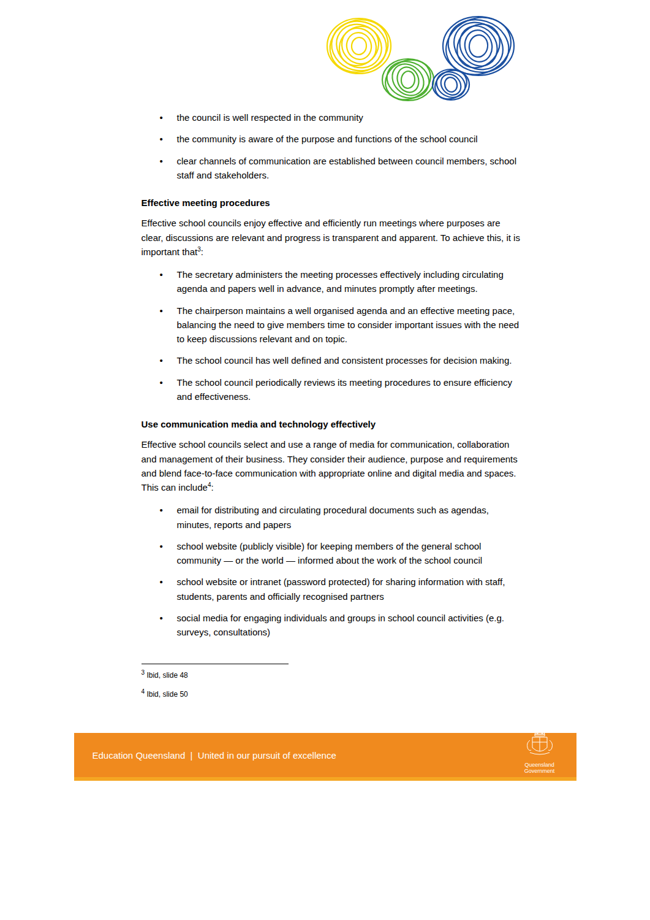the council is well respected in the community
the community is aware of the purpose and functions of the school council
clear channels of communication are established between council members, school staff and stakeholders.
Effective meeting procedures
Effective school councils enjoy effective and efficiently run meetings where purposes are clear, discussions are relevant and progress is transparent and apparent. To achieve this, it is important that3:
The secretary administers the meeting processes effectively including circulating agenda and papers well in advance, and minutes promptly after meetings.
The chairperson maintains a well organised agenda and an effective meeting pace, balancing the need to give members time to consider important issues with the need to keep discussions relevant and on topic.
The school council has well defined and consistent processes for decision making.
The school council periodically reviews its meeting procedures to ensure efficiency and effectiveness.
Use communication media and technology effectively
Effective school councils select and use a range of media for communication, collaboration and management of their business. They consider their audience, purpose and requirements and blend face-to-face communication with appropriate online and digital media and spaces. This can include4:
email for distributing and circulating procedural documents such as agendas, minutes, reports and papers
school website (publicly visible) for keeping members of the general school community — or the world — informed about the work of the school council
school website or intranet (password protected) for sharing information with staff, students, parents and officially recognised partners
social media for engaging individuals and groups in school council activities (e.g. surveys, consultations)
3 Ibid, slide 48
4 Ibid, slide 50
Education Queensland | United in our pursuit of excellence
Queensland
Government